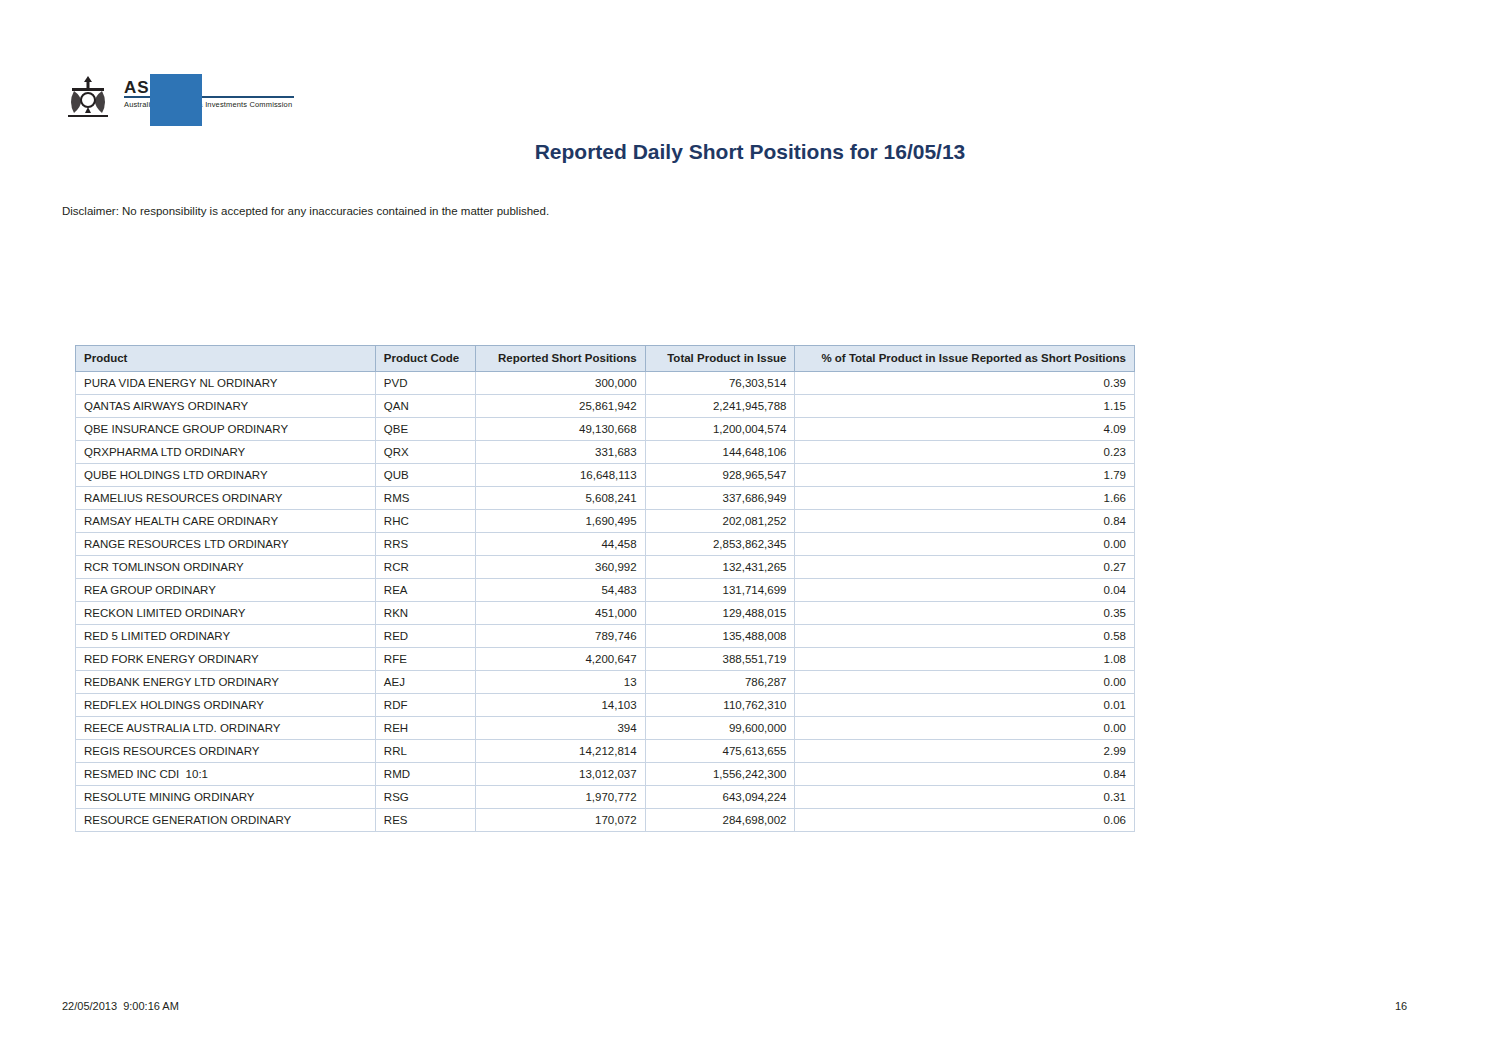ASIC
Australian Securities & Investments Commission
Reported Daily Short Positions for 16/05/13
Disclaimer: No responsibility is accepted for any inaccuracies contained in the matter published.
| Product | Product Code | Reported Short Positions | Total Product in Issue | % of Total Product in Issue Reported as Short Positions |
| --- | --- | --- | --- | --- |
| PURA VIDA ENERGY NL ORDINARY | PVD | 300,000 | 76,303,514 | 0.39 |
| QANTAS AIRWAYS ORDINARY | QAN | 25,861,942 | 2,241,945,788 | 1.15 |
| QBE INSURANCE GROUP ORDINARY | QBE | 49,130,668 | 1,200,004,574 | 4.09 |
| QRXPHARMA LTD ORDINARY | QRX | 331,683 | 144,648,106 | 0.23 |
| QUBE HOLDINGS LTD ORDINARY | QUB | 16,648,113 | 928,965,547 | 1.79 |
| RAMELIUS RESOURCES ORDINARY | RMS | 5,608,241 | 337,686,949 | 1.66 |
| RAMSAY HEALTH CARE ORDINARY | RHC | 1,690,495 | 202,081,252 | 0.84 |
| RANGE RESOURCES LTD ORDINARY | RRS | 44,458 | 2,853,862,345 | 0.00 |
| RCR TOMLINSON ORDINARY | RCR | 360,992 | 132,431,265 | 0.27 |
| REA GROUP ORDINARY | REA | 54,483 | 131,714,699 | 0.04 |
| RECKON LIMITED ORDINARY | RKN | 451,000 | 129,488,015 | 0.35 |
| RED 5 LIMITED ORDINARY | RED | 789,746 | 135,488,008 | 0.58 |
| RED FORK ENERGY ORDINARY | RFE | 4,200,647 | 388,551,719 | 1.08 |
| REDBANK ENERGY LTD ORDINARY | AEJ | 13 | 786,287 | 0.00 |
| REDFLEX HOLDINGS ORDINARY | RDF | 14,103 | 110,762,310 | 0.01 |
| REECE AUSTRALIA LTD. ORDINARY | REH | 394 | 99,600,000 | 0.00 |
| REGIS RESOURCES ORDINARY | RRL | 14,212,814 | 475,613,655 | 2.99 |
| RESMED INC CDI 10:1 | RMD | 13,012,037 | 1,556,242,300 | 0.84 |
| RESOLUTE MINING ORDINARY | RSG | 1,970,772 | 643,094,224 | 0.31 |
| RESOURCE GENERATION ORDINARY | RES | 170,072 | 284,698,002 | 0.06 |
22/05/2013 9:00:16 AM
16